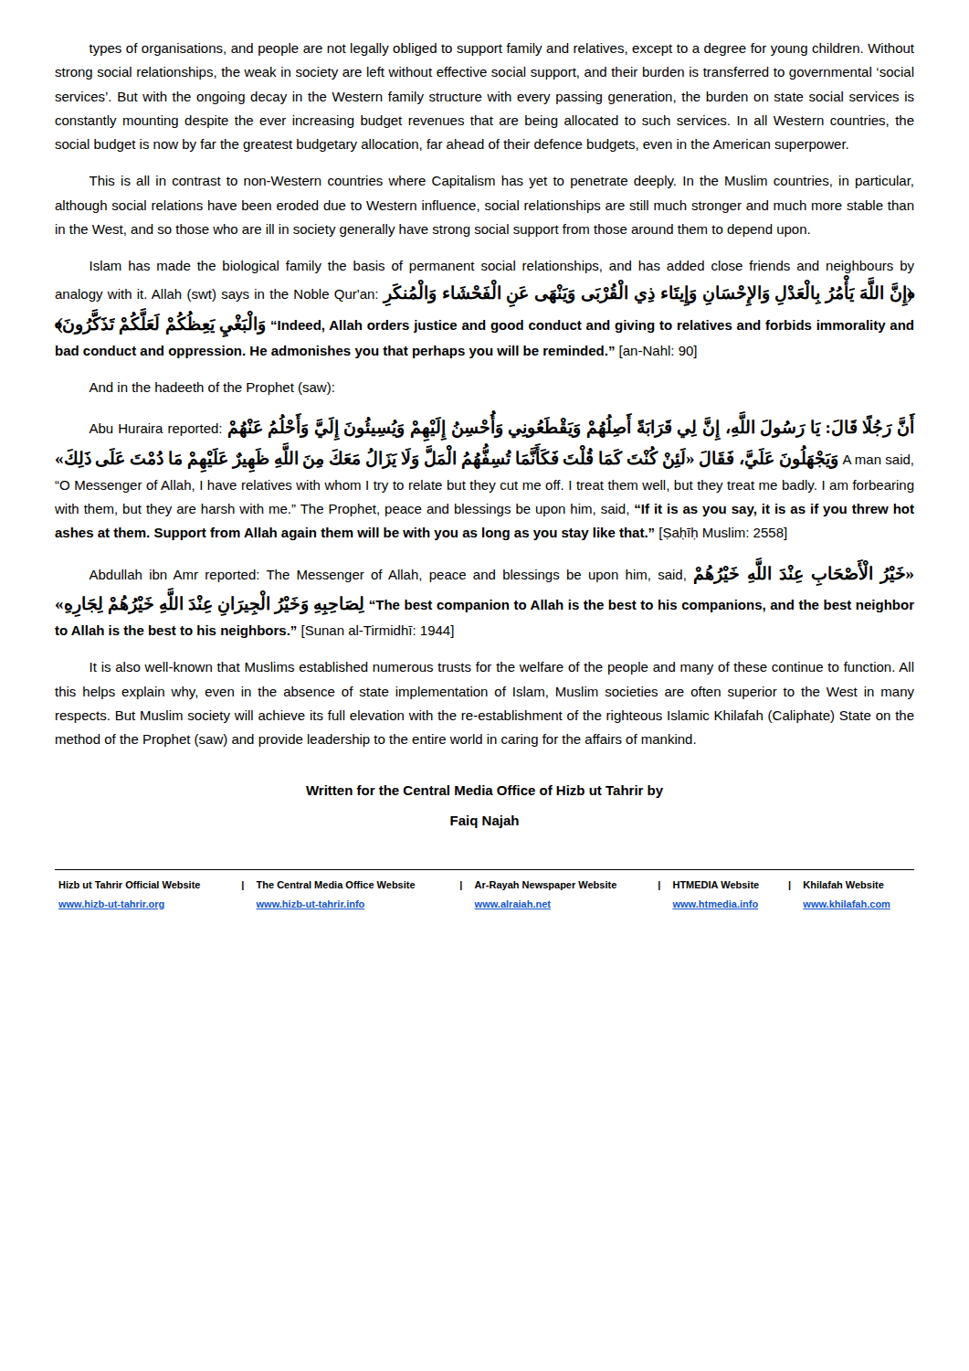types of organisations, and people are not legally obliged to support family and relatives, except to a degree for young children. Without strong social relationships, the weak in society are left without effective social support, and their burden is transferred to governmental ‘social services’. But with the ongoing decay in the Western family structure with every passing generation, the burden on state social services is constantly mounting despite the ever increasing budget revenues that are being allocated to such services. In all Western countries, the social budget is now by far the greatest budgetary allocation, far ahead of their defence budgets, even in the American superpower.
This is all in contrast to non-Western countries where Capitalism has yet to penetrate deeply. In the Muslim countries, in particular, although social relations have been eroded due to Western influence, social relationships are still much stronger and much more stable than in the West, and so those who are ill in society generally have strong social support from those around them to depend upon.
Islam has made the biological family the basis of permanent social relationships, and has added close friends and neighbours by analogy with it. Allah (swt) says in the Noble Qur'an: ﴿إِنَّ اللَّهَ يَأْمُرُ بِالْعَدْلِ وَالإِحْسَانِ وَإِيتَاء ذِي الْقُرْبَى وَيَنْهَى عَنِ الْفَحْشَاء وَالْمُنكَرِ وَالْبَغْيِ يَعِظُكُمْ لَعَلَّكُمْ تَذَكَّرُونَ﴾ “Indeed, Allah orders justice and good conduct and giving to relatives and forbids immorality and bad conduct and oppression. He admonishes you that perhaps you will be reminded.” [an-Nahl: 90]
And in the hadeeth of the Prophet (saw):
Abu Huraira reported: أَنَّ رَجُلًا قَالَ: يَا رَسُولَ اللَّهِ، إِنَّ لِي قَرَابَةً أَصِلُهُمْ وَيَقْطَعُونِي وَأُحْسِنُ إِلَيْهِمْ وَيُسِيئُونَ إِلَيَّ وَأَحْلُمُ عَنْهُمْ وَيَجْهَلُونَ عَلَيَّ، فَقَالَ «لَئِنْ كُنْتَ كَمَا قُلْتَ فَكَأَنَّمَا تُسِفُّهُمُ الْمَلَّ وَلَا يَزَالُ مَعَكَ مِنَ اللَّهِ ظَهِيرٌ عَلَيْهِمْ مَا دُمْتَ عَلَى ذَلِكَ» A man said, “O Messenger of Allah, I have relatives with whom I try to relate but they cut me off. I treat them well, but they treat me badly. I am forbearing with them, but they are harsh with me.” The Prophet, peace and blessings be upon him, said, “If it is as you say, it is as if you threw hot ashes at them. Support from Allah again them will be with you as long as you stay like that.” [Ṣaḥīḥ Muslim: 2558]
Abdullah ibn Amr reported: The Messenger of Allah, peace and blessings be upon him, said, «خَيْرُ الْأَصْحَابِ عِنْدَ اللَّهِ خَيْرُهُمْ لِصَاحِبِهِ وَخَيْرُ الْجِيرَانِ عِنْدَ اللَّهِ خَيْرُهُمْ لِجَارِهِ» “The best companion to Allah is the best to his companions, and the best neighbor to Allah is the best to his neighbors.” [Sunan al-Tirmidhī: 1944]
It is also well-known that Muslims established numerous trusts for the welfare of the people and many of these continue to function. All this helps explain why, even in the absence of state implementation of Islam, Muslim societies are often superior to the West in many respects. But Muslim society will achieve its full elevation with the re-establishment of the righteous Islamic Khilafah (Caliphate) State on the method of the Prophet (saw) and provide leadership to the entire world in caring for the affairs of mankind.
Written for the Central Media Office of Hizb ut Tahrir by
Faiq Najah
| Hizb ut Tahrir Official Website | / | The Central Media Office Website | / | Ar-Rayah Newspaper Website | / | HTMEDIA Website | / | Khilafah Website |
| www.hizb-ut-tahrir.org | | www.hizb-ut-tahrir.info | | www.alraiah.net | | www.htmedia.info | | www.khilafah.com |